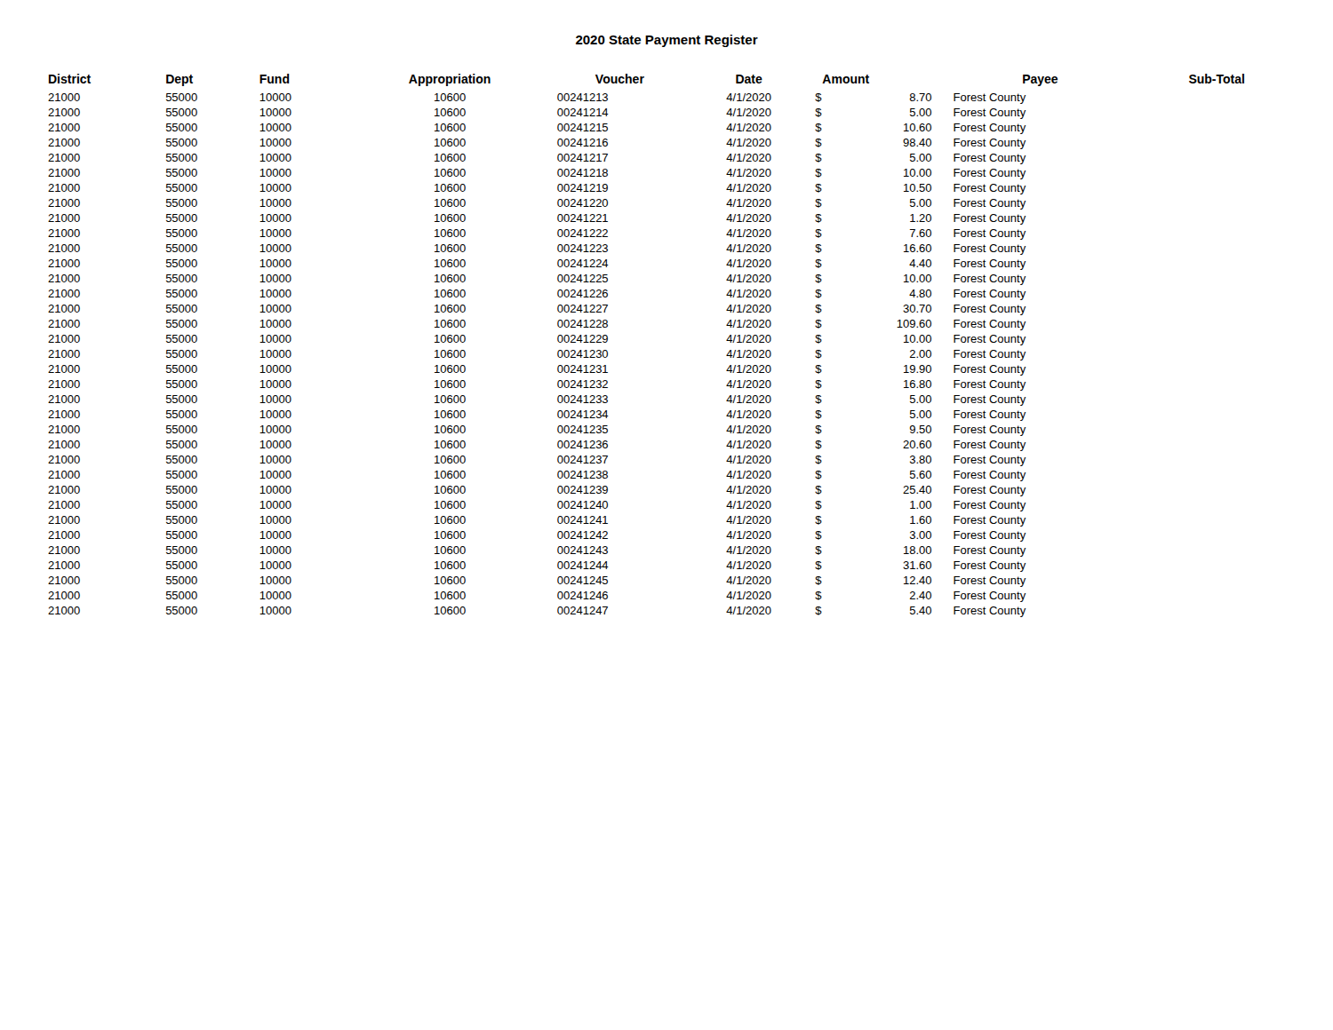2020 State Payment Register
| District | Dept | Fund | Appropriation | Voucher | Date | | Amount | Payee | Sub-Total |
| --- | --- | --- | --- | --- | --- | --- | --- | --- | --- |
| 21000 | 55000 | 10000 | 10600 | 00241213 | 4/1/2020 | $ | 8.70 | Forest County | |
| 21000 | 55000 | 10000 | 10600 | 00241214 | 4/1/2020 | $ | 5.00 | Forest County | |
| 21000 | 55000 | 10000 | 10600 | 00241215 | 4/1/2020 | $ | 10.60 | Forest County | |
| 21000 | 55000 | 10000 | 10600 | 00241216 | 4/1/2020 | $ | 98.40 | Forest County | |
| 21000 | 55000 | 10000 | 10600 | 00241217 | 4/1/2020 | $ | 5.00 | Forest County | |
| 21000 | 55000 | 10000 | 10600 | 00241218 | 4/1/2020 | $ | 10.00 | Forest County | |
| 21000 | 55000 | 10000 | 10600 | 00241219 | 4/1/2020 | $ | 10.50 | Forest County | |
| 21000 | 55000 | 10000 | 10600 | 00241220 | 4/1/2020 | $ | 5.00 | Forest County | |
| 21000 | 55000 | 10000 | 10600 | 00241221 | 4/1/2020 | $ | 1.20 | Forest County | |
| 21000 | 55000 | 10000 | 10600 | 00241222 | 4/1/2020 | $ | 7.60 | Forest County | |
| 21000 | 55000 | 10000 | 10600 | 00241223 | 4/1/2020 | $ | 16.60 | Forest County | |
| 21000 | 55000 | 10000 | 10600 | 00241224 | 4/1/2020 | $ | 4.40 | Forest County | |
| 21000 | 55000 | 10000 | 10600 | 00241225 | 4/1/2020 | $ | 10.00 | Forest County | |
| 21000 | 55000 | 10000 | 10600 | 00241226 | 4/1/2020 | $ | 4.80 | Forest County | |
| 21000 | 55000 | 10000 | 10600 | 00241227 | 4/1/2020 | $ | 30.70 | Forest County | |
| 21000 | 55000 | 10000 | 10600 | 00241228 | 4/1/2020 | $ | 109.60 | Forest County | |
| 21000 | 55000 | 10000 | 10600 | 00241229 | 4/1/2020 | $ | 10.00 | Forest County | |
| 21000 | 55000 | 10000 | 10600 | 00241230 | 4/1/2020 | $ | 2.00 | Forest County | |
| 21000 | 55000 | 10000 | 10600 | 00241231 | 4/1/2020 | $ | 19.90 | Forest County | |
| 21000 | 55000 | 10000 | 10600 | 00241232 | 4/1/2020 | $ | 16.80 | Forest County | |
| 21000 | 55000 | 10000 | 10600 | 00241233 | 4/1/2020 | $ | 5.00 | Forest County | |
| 21000 | 55000 | 10000 | 10600 | 00241234 | 4/1/2020 | $ | 5.00 | Forest County | |
| 21000 | 55000 | 10000 | 10600 | 00241235 | 4/1/2020 | $ | 9.50 | Forest County | |
| 21000 | 55000 | 10000 | 10600 | 00241236 | 4/1/2020 | $ | 20.60 | Forest County | |
| 21000 | 55000 | 10000 | 10600 | 00241237 | 4/1/2020 | $ | 3.80 | Forest County | |
| 21000 | 55000 | 10000 | 10600 | 00241238 | 4/1/2020 | $ | 5.60 | Forest County | |
| 21000 | 55000 | 10000 | 10600 | 00241239 | 4/1/2020 | $ | 25.40 | Forest County | |
| 21000 | 55000 | 10000 | 10600 | 00241240 | 4/1/2020 | $ | 1.00 | Forest County | |
| 21000 | 55000 | 10000 | 10600 | 00241241 | 4/1/2020 | $ | 1.60 | Forest County | |
| 21000 | 55000 | 10000 | 10600 | 00241242 | 4/1/2020 | $ | 3.00 | Forest County | |
| 21000 | 55000 | 10000 | 10600 | 00241243 | 4/1/2020 | $ | 18.00 | Forest County | |
| 21000 | 55000 | 10000 | 10600 | 00241244 | 4/1/2020 | $ | 31.60 | Forest County | |
| 21000 | 55000 | 10000 | 10600 | 00241245 | 4/1/2020 | $ | 12.40 | Forest County | |
| 21000 | 55000 | 10000 | 10600 | 00241246 | 4/1/2020 | $ | 2.40 | Forest County | |
| 21000 | 55000 | 10000 | 10600 | 00241247 | 4/1/2020 | $ | 5.40 | Forest County | |